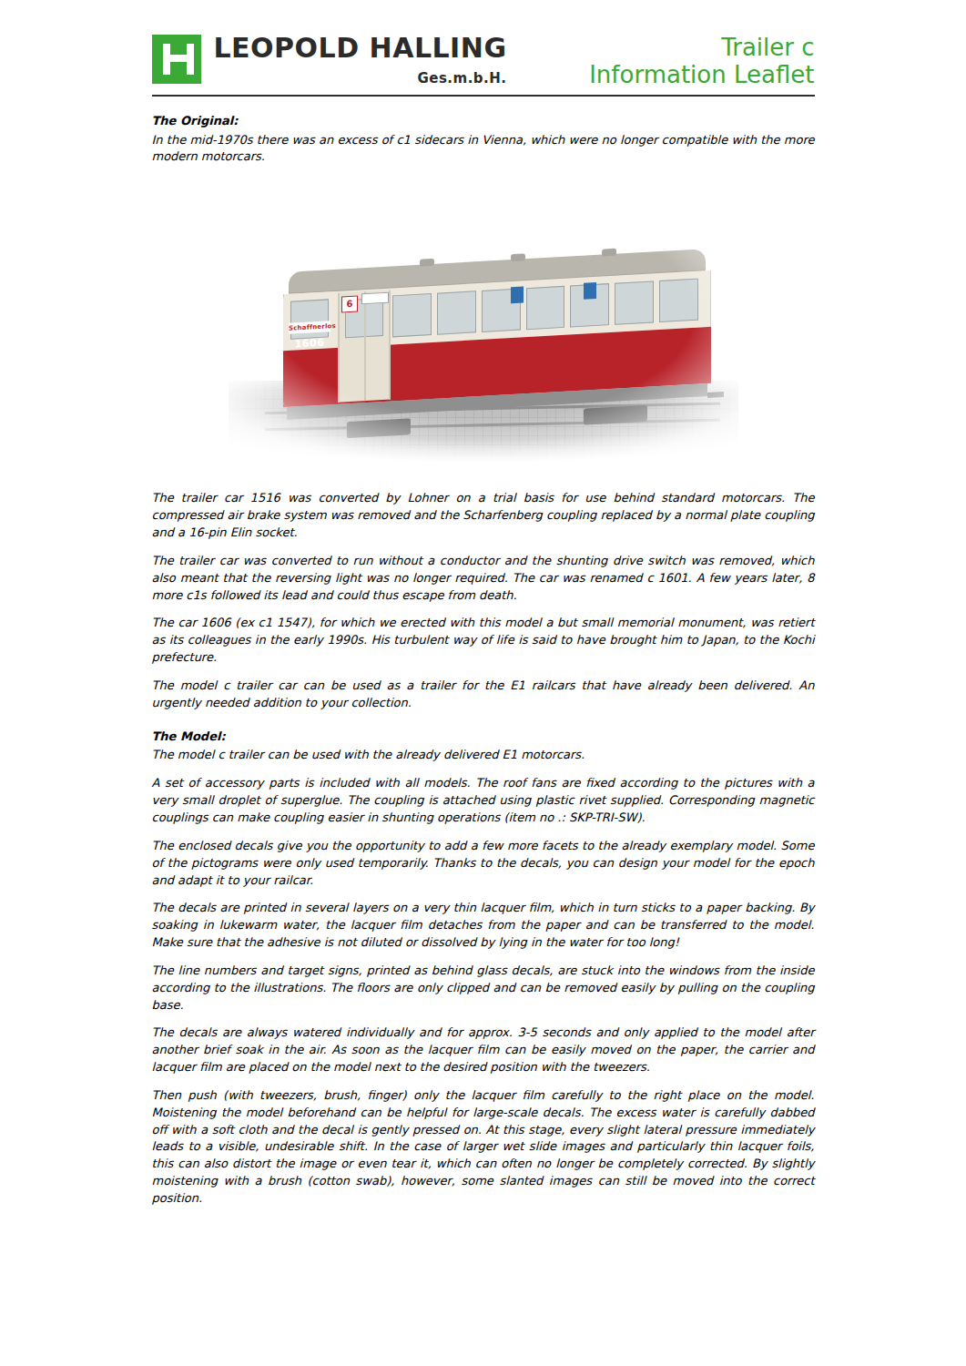LEOPOLD HALLING
Ges.m.b.H.
Trailer c
Information Leaflet
The Original:
In the mid-1970s there was an excess of c1 sidecars in Vienna, which were no longer compatible with the more modern motorcars.
6
Schaffnerlos
1606
The trailer car 1516 was converted by Lohner on a trial basis for use behind standard motorcars. The compressed air brake system was removed and the Scharfenberg coupling replaced by a normal plate coupling and a 16-pin Elin socket.
The trailer car was converted to run without a conductor and the shunting drive switch was removed, which also meant that the reversing light was no longer required. The car was renamed c 1601. A few years later, 8 more c1s followed its lead and could thus escape from death.
The car 1606 (ex c1 1547), for which we erected with this model a but small memorial monument, was retiert as its colleagues in the early 1990s. His turbulent way of life is said to have brought him to Japan, to the Kochi prefecture.
The model c trailer car can be used as a trailer for the E1 railcars that have already been delivered. An urgently needed addition to your collection.
The Model:
The model c trailer can be used with the already delivered E1 motorcars.
A set of accessory parts is included with all models. The roof fans are fixed according to the pictures with a very small droplet of superglue. The coupling is attached using plastic rivet supplied. Corresponding magnetic couplings can make coupling easier in shunting operations (item no .: SKP-TRI-SW).
The enclosed decals give you the opportunity to add a few more facets to the already exemplary model. Some of the pictograms were only used temporarily. Thanks to the decals, you can design your model for the epoch and adapt it to your railcar.
The decals are printed in several layers on a very thin lacquer film, which in turn sticks to a paper backing. By soaking in lukewarm water, the lacquer film detaches from the paper and can be transferred to the model. Make sure that the adhesive is not diluted or dissolved by lying in the water for too long!
The line numbers and target signs, printed as behind glass decals, are stuck into the windows from the inside according to the illustrations. The floors are only clipped and can be removed easily by pulling on the coupling base.
The decals are always watered individually and for approx. 3-5 seconds and only applied to the model after another brief soak in the air. As soon as the lacquer film can be easily moved on the paper, the carrier and lacquer film are placed on the model next to the desired position with the tweezers.
Then push (with tweezers, brush, finger) only the lacquer film carefully to the right place on the model. Moistening the model beforehand can be helpful for large-scale decals. The excess water is carefully dabbed off with a soft cloth and the decal is gently pressed on. At this stage, every slight lateral pressure immediately leads to a visible, undesirable shift. In the case of larger wet slide images and particularly thin lacquer foils, this can also distort the image or even tear it, which can often no longer be completely corrected. By slightly moistening with a brush (cotton swab), however, some slanted images can still be moved into the correct position.